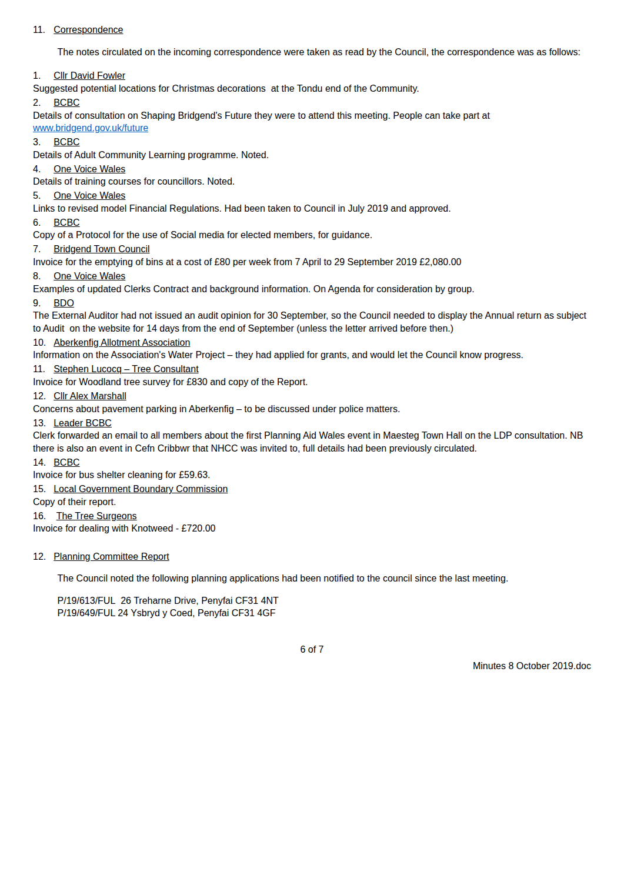11. Correspondence
The notes circulated on the incoming correspondence were taken as read by the Council, the correspondence was as follows:
1. Cllr David Fowler
Suggested potential locations for Christmas decorations at the Tondu end of the Community.
2. BCBC
Details of consultation on Shaping Bridgend's Future they were to attend this meeting. People can take part at www.bridgend.gov.uk/future
3. BCBC
Details of Adult Community Learning programme. Noted.
4. One Voice Wales
Details of training courses for councillors. Noted.
5. One Voice Wales
Links to revised model Financial Regulations. Had been taken to Council in July 2019 and approved.
6. BCBC
Copy of a Protocol for the use of Social media for elected members, for guidance.
7. Bridgend Town Council
Invoice for the emptying of bins at a cost of £80 per week from 7 April to 29 September 2019 £2,080.00
8. One Voice Wales
Examples of updated Clerks Contract and background information. On Agenda for consideration by group.
9. BDO
The External Auditor had not issued an audit opinion for 30 September, so the Council needed to display the Annual return as subject to Audit on the website for 14 days from the end of September (unless the letter arrived before then.)
10. Aberkenfig Allotment Association
Information on the Association's Water Project – they had applied for grants, and would let the Council know progress.
11. Stephen Lucocq – Tree Consultant
Invoice for Woodland tree survey for £830 and copy of the Report.
12. Cllr Alex Marshall
Concerns about pavement parking in Aberkenfig – to be discussed under police matters.
13. Leader BCBC
Clerk forwarded an email to all members about the first Planning Aid Wales event in Maesteg Town Hall on the LDP consultation. NB there is also an event in Cefn Cribbwr that NHCC was invited to, full details had been previously circulated.
14. BCBC
Invoice for bus shelter cleaning for £59.63.
15. Local Government Boundary Commission
Copy of their report.
16. The Tree Surgeons
Invoice for dealing with Knotweed - £720.00
12. Planning Committee Report
The Council noted the following planning applications had been notified to the council since the last meeting.
P/19/613/FUL 26 Treharne Drive, Penyfai CF31 4NT
P/19/649/FUL 24 Ysbryd y Coed, Penyfai CF31 4GF
6 of 7
Minutes 8 October 2019.doc